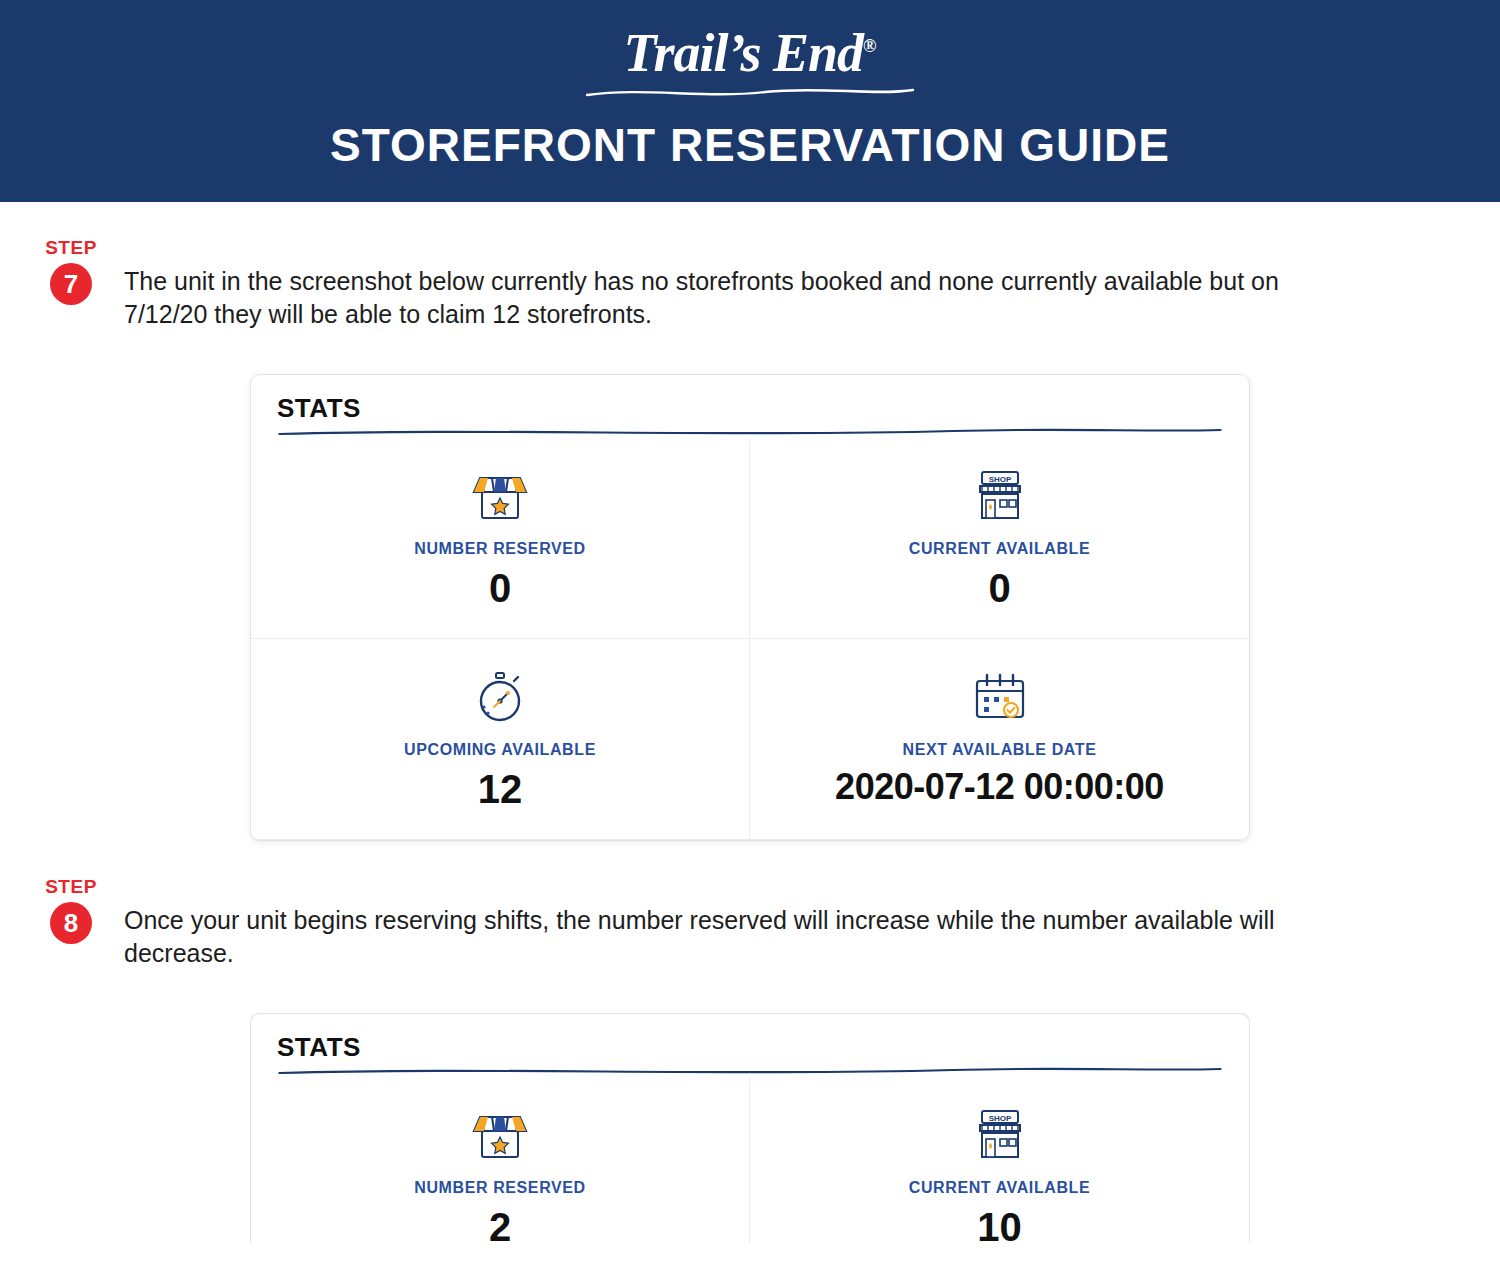Trail’s End®
Storefront Reservation Guide
STEP 7
The unit in the screenshot below currently has no storefronts booked and none currently available but on 7/12/20 they will be able to claim 12 storefronts.
STATS
Number Reserved
0
SHOP
Current Available
0
Upcoming Available
12
Next Available Date
2020-07-12 00:00:00
STEP 8
Once your unit begins reserving shifts, the number reserved will increase while the number available will decrease.
STATS
Number Reserved
2
SHOP
Current Available
10